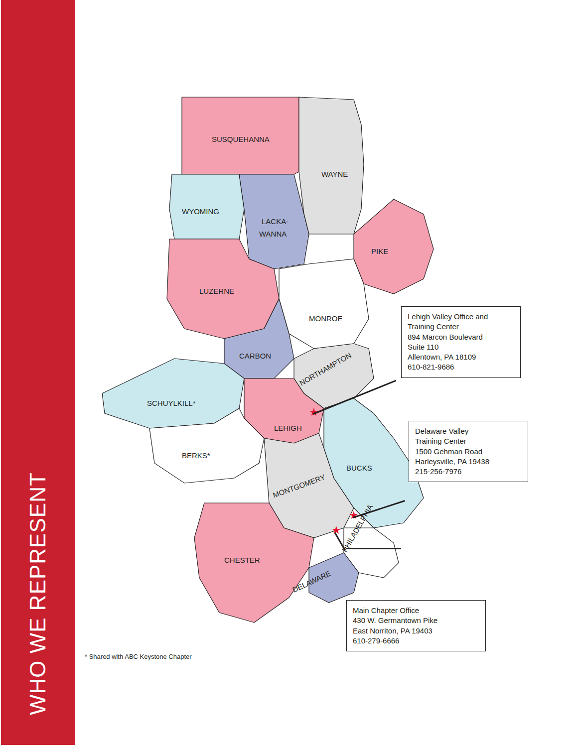WHO WE REPRESENT
SUSQUEHANNA WAYNE WYOMING LACKA- WANNA PIKE LUZERNE MONROE CARBON NORTHAMPTON SCHUYLKILL* LEHIGH BERKS* BUCKS MONTGOMERY PHILADELPHIA CHESTER DELAWARE
★
★
★
Lehigh Valley Office and
Training Center
894 Marcon Boulevard
Suite 110
Allentown, PA 18109
610-821-9686
Delaware Valley
Training Center
1500 Gehman Road
Harleysville, PA 19438
215-256-7976
Main Chapter Office
430 W. Germantown Pike
East Norriton, PA 19403
610-279-6666
* Shared with ABC Keystone Chapter